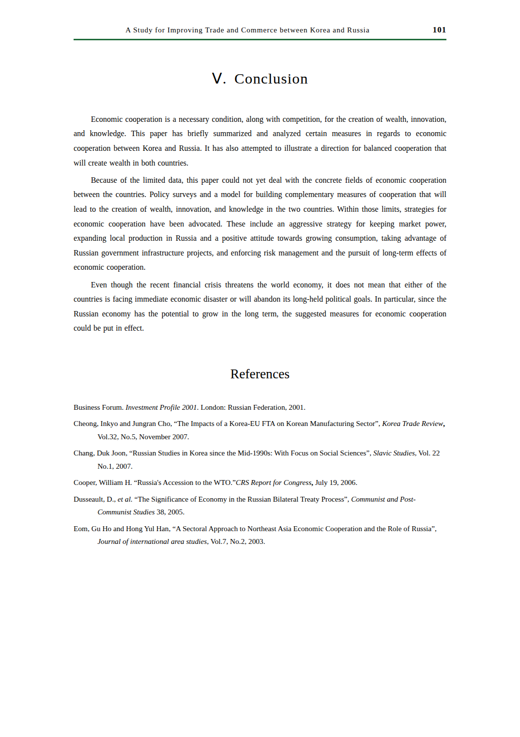A Study for Improving Trade and Commerce between Korea and Russia
101
Ⅴ. Conclusion
Economic cooperation is a necessary condition, along with competition, for the creation of wealth, innovation, and knowledge. This paper has briefly summarized and analyzed certain measures in regards to economic cooperation between Korea and Russia. It has also attempted to illustrate a direction for balanced cooperation that will create wealth in both countries.
Because of the limited data, this paper could not yet deal with the concrete fields of economic cooperation between the countries. Policy surveys and a model for building complementary measures of cooperation that will lead to the creation of wealth, innovation, and knowledge in the two countries. Within those limits, strategies for economic cooperation have been advocated. These include an aggressive strategy for keeping market power, expanding local production in Russia and a positive attitude towards growing consumption, taking advantage of Russian government infrastructure projects, and enforcing risk management and the pursuit of long-term effects of economic cooperation.
Even though the recent financial crisis threatens the world economy, it does not mean that either of the countries is facing immediate economic disaster or will abandon its long-held political goals. In particular, since the Russian economy has the potential to grow in the long term, the suggested measures for economic cooperation could be put in effect.
References
Business Forum. Investment Profile 2001. London: Russian Federation, 2001.
Cheong, Inkyo and Jungran Cho, “The Impacts of a Korea-EU FTA on Korean Manufacturing Sector”, Korea Trade Review, Vol.32, No.5, November 2007.
Chang, Duk Joon, “Russian Studies in Korea since the Mid-1990s: With Focus on Social Sciences”, Slavic Studies, Vol. 22 No.1, 2007.
Cooper, William H. “Russia's Accession to the WTO.”CRS Report for Congress, July 19, 2006.
Dusseault, D., et al. “The Significance of Economy in the Russian Bilateral Treaty Process”, Communist and Post-Communist Studies 38, 2005.
Eom, Gu Ho and Hong Yul Han, “A Sectoral Approach to Northeast Asia Economic Cooperation and the Role of Russia”, Journal of international area studies, Vol.7, No.2, 2003.